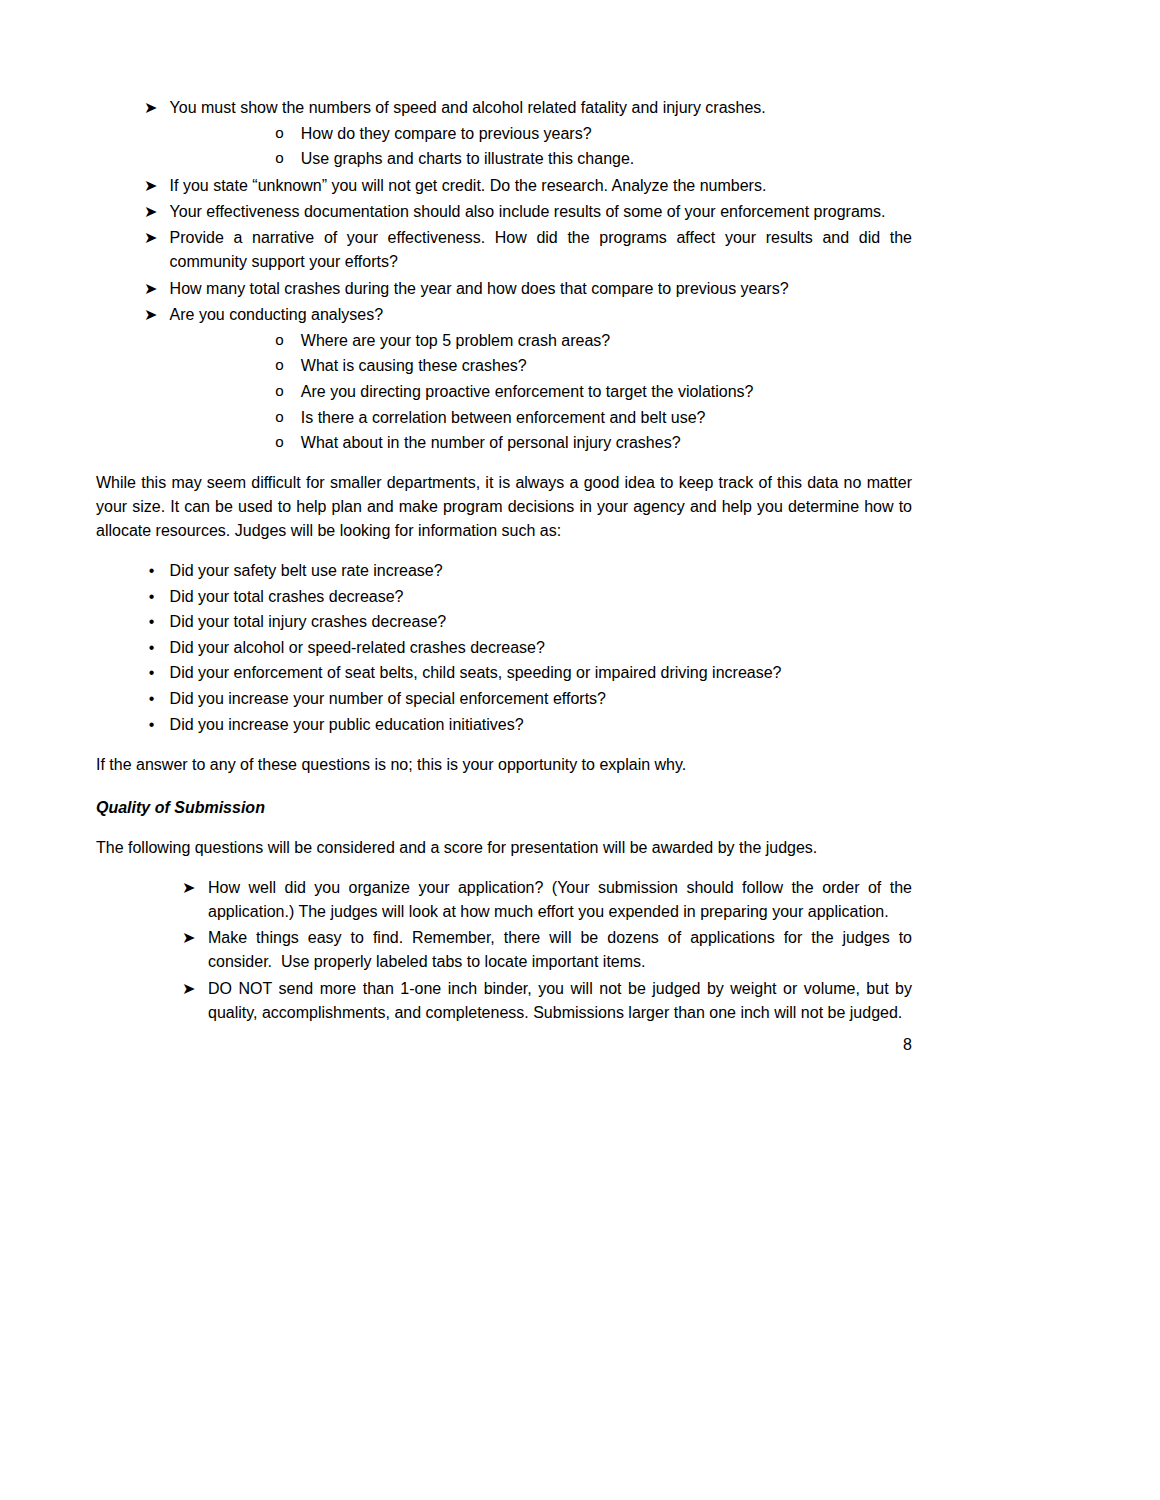You must show the numbers of speed and alcohol related fatality and injury crashes.
How do they compare to previous years?
Use graphs and charts to illustrate this change.
If you state “unknown” you will not get credit. Do the research. Analyze the numbers.
Your effectiveness documentation should also include results of some of your enforcement programs.
Provide a narrative of your effectiveness. How did the programs affect your results and did the community support your efforts?
How many total crashes during the year and how does that compare to previous years?
Are you conducting analyses?
Where are your top 5 problem crash areas?
What is causing these crashes?
Are you directing proactive enforcement to target the violations?
Is there a correlation between enforcement and belt use?
What about in the number of personal injury crashes?
While this may seem difficult for smaller departments, it is always a good idea to keep track of this data no matter your size. It can be used to help plan and make program decisions in your agency and help you determine how to allocate resources. Judges will be looking for information such as:
Did your safety belt use rate increase?
Did your total crashes decrease?
Did your total injury crashes decrease?
Did your alcohol or speed-related crashes decrease?
Did your enforcement of seat belts, child seats, speeding or impaired driving increase?
Did you increase your number of special enforcement efforts?
Did you increase your public education initiatives?
If the answer to any of these questions is no; this is your opportunity to explain why.
Quality of Submission
The following questions will be considered and a score for presentation will be awarded by the judges.
How well did you organize your application? (Your submission should follow the order of the application.) The judges will look at how much effort you expended in preparing your application.
Make things easy to find. Remember, there will be dozens of applications for the judges to consider. Use properly labeled tabs to locate important items.
DO NOT send more than 1-one inch binder, you will not be judged by weight or volume, but by quality, accomplishments, and completeness. Submissions larger than one inch will not be judged.
8